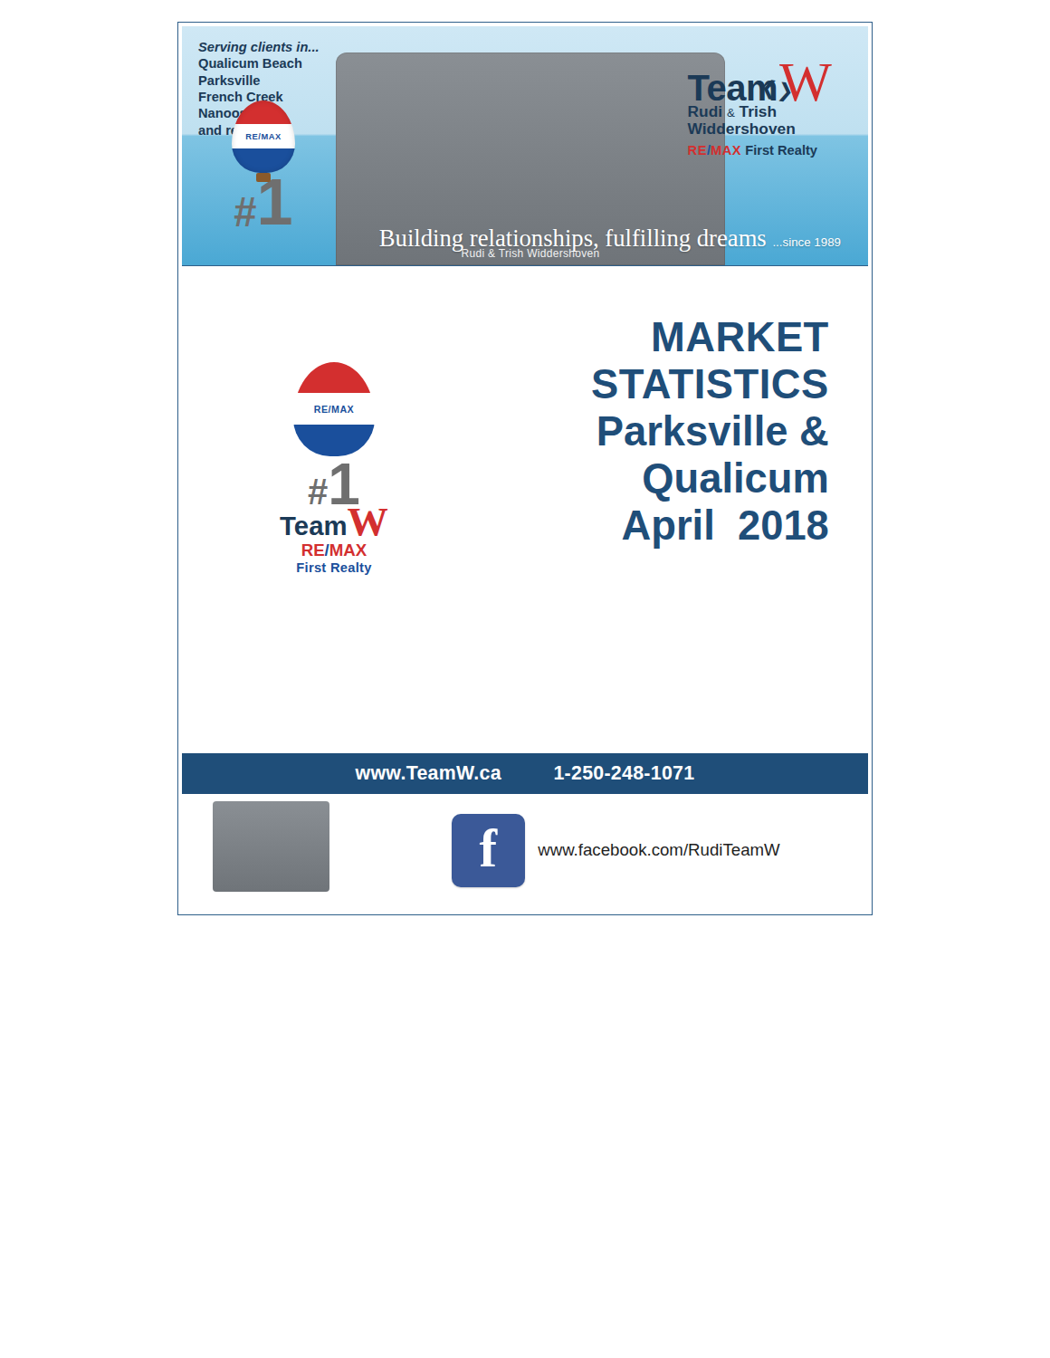Serving clients in...
Qualicum Beach
Parksville
French Creek
Nanoose Bay
and region
❮❯
❮❯
❮❯
RE/MAX
#1
Rudi & Trish Widdershoven
Team W
Rudi & Trish
Widdershoven
RE/MAX First Realty
Building relationships, fulfilling dreams ...since 1989
RE/MAX
#1
TeamW
RE/MAX
First Realty
MARKET STATISTICS
Parksville & Qualicum
April 2018
www.TeamW.ca 1-250-248-1071
www.facebook.com/RudiTeamW